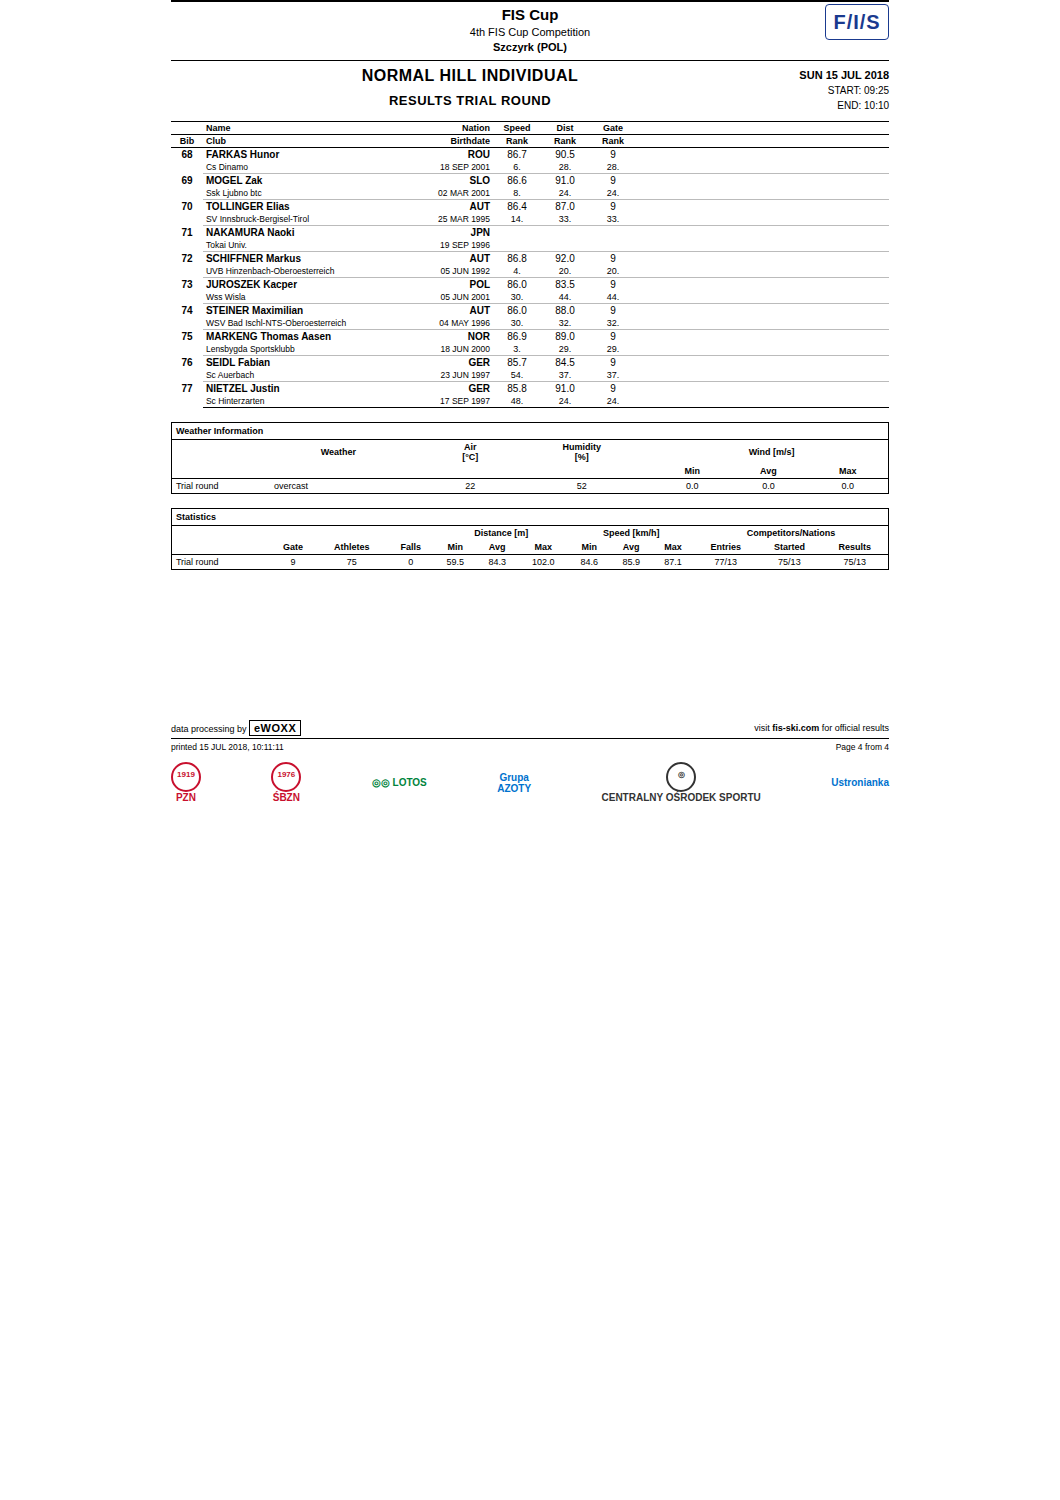F/I/S
FIS Cup
4th FIS Cup Competition
Szczyrk (POL)
NORMAL HILL INDIVIDUAL
RESULTS TRIAL ROUND
SUN 15 JUL 2018
START: 09:25
END: 10:10
| | Name | Nation | Speed | Dist | Gate | | |
| --- | --- | --- | --- | --- | --- | --- | --- |
| Bib | Club | Birthdate | Rank | Rank | Rank | | |
| 68 | FARKAS Hunor | ROU | 86.7 | 90.5 | 9 | | |
| Cs Dinamo | 18 SEP 2001 | 6. | 28. | 28. | | |
| 69 | MOGEL Zak | SLO | 86.6 | 91.0 | 9 | | |
| Ssk Ljubno btc | 02 MAR 2001 | 8. | 24. | 24. | | |
| 70 | TOLLINGER Elias | AUT | 86.4 | 87.0 | 9 | | |
| SV Innsbruck-Bergisel-Tirol | 25 MAR 1995 | 14. | 33. | 33. | | |
| 71 | NAKAMURA Naoki | JPN | | | | | |
| Tokai Univ. | 19 SEP 1996 | | | | | |
| 72 | SCHIFFNER Markus | AUT | 86.8 | 92.0 | 9 | | |
| UVB Hinzenbach-Oberoesterreich | 05 JUN 1992 | 4. | 20. | 20. | | |
| 73 | JUROSZEK Kacper | POL | 86.0 | 83.5 | 9 | | |
| Wss Wisla | 05 JUN 2001 | 30. | 44. | 44. | | |
| 74 | STEINER Maximilian | AUT | 86.0 | 88.0 | 9 | | |
| WSV Bad Ischl-NTS-Oberoesterreich | 04 MAY 1996 | 30. | 32. | 32. | | |
| 75 | MARKENG Thomas Aasen | NOR | 86.9 | 89.0 | 9 | | |
| Lensbygda Sportsklubb | 18 JUN 2000 | 3. | 29. | 29. | | |
| 76 | SEIDL Fabian | GER | 85.7 | 84.5 | 9 | | |
| Sc Auerbach | 23 JUN 1997 | 54. | 37. | 37. | | |
| 77 | NIETZEL Justin | GER | 85.8 | 91.0 | 9 | | |
| Sc Hinterzarten | 17 SEP 1997 | 48. | 24. | 24. | | |
Weather Information
| | Weather | | Air [°C] | Humidity [%] | Wind [m/s] |
| --- | --- | --- | --- | --- | --- |
| | | | | | Min | Avg | Max |
| Trial round | overcast | | 22 | 52 | 0.0 | 0.0 | 0.0 |
Statistics
| | | | | Distance [m] | Speed [km/h] | Competitors/Nations |
| --- | --- | --- | --- | --- | --- | --- |
| | Gate | Athletes | Falls | Min | Avg | Max | Min | Avg | Max | Entries | Started | Results |
| Trial round | 9 | 75 | 0 | 59.5 | 84.3 | 102.0 | 84.6 | 85.9 | 87.1 | 77/13 | 75/13 | 75/13 |
data processing by eWOXX
visit fis-ski.com for official results
printed 15 JUL 2018, 10:11:11
Page 4 from 4
1919
PZN
1976
ŚBZN
◎◎ LOTOS
Grupa
AZOTY
◎
CENTRALNY OŚRODEK SPORTU
Ustronianka